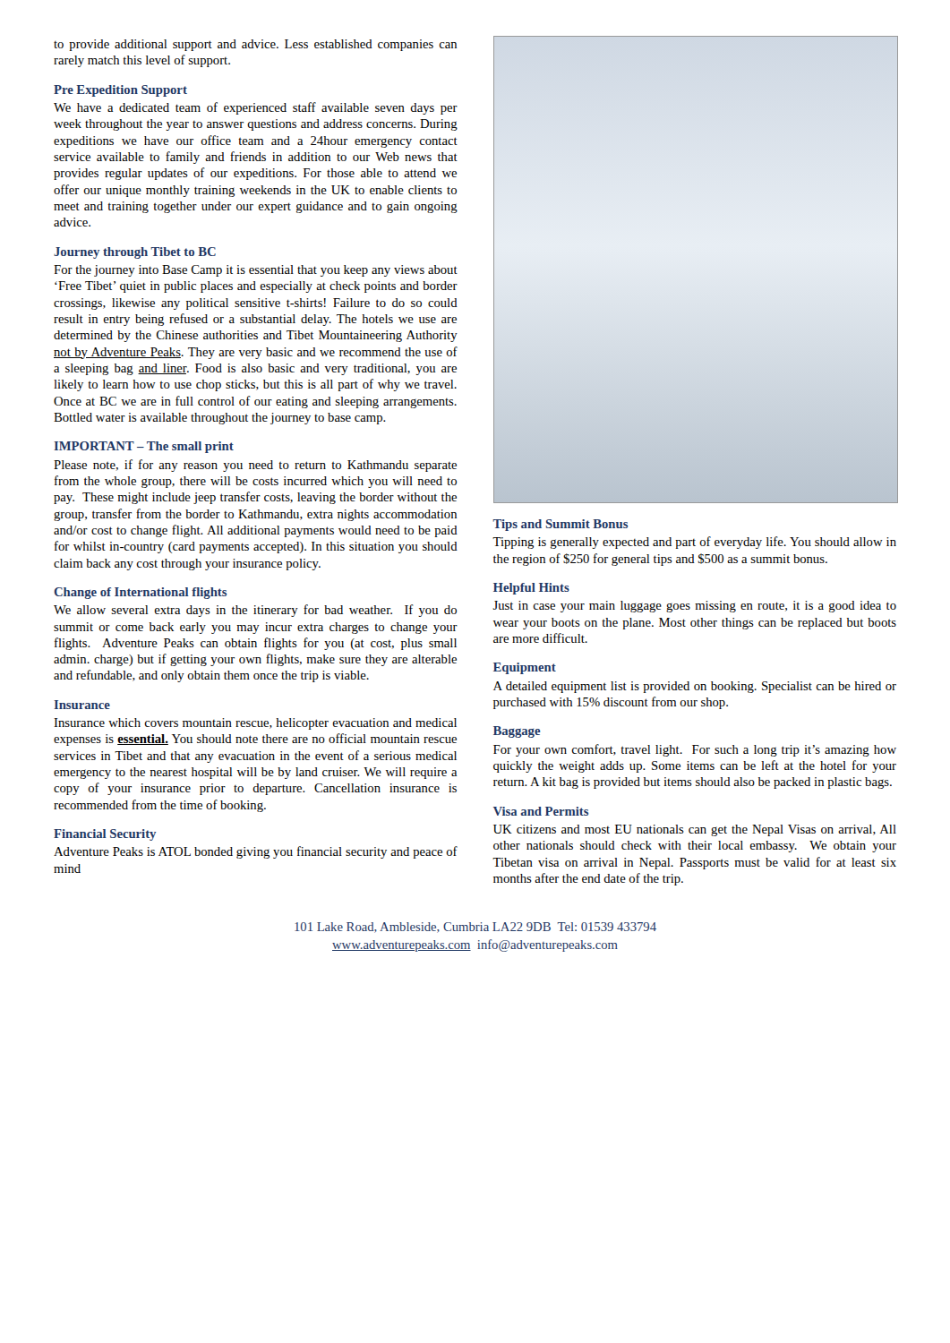to provide additional support and advice. Less established companies can rarely match this level of support.
Pre Expedition Support
We have a dedicated team of experienced staff available seven days per week throughout the year to answer questions and address concerns. During expeditions we have our office team and a 24hour emergency contact service available to family and friends in addition to our Web news that provides regular updates of our expeditions. For those able to attend we offer our unique monthly training weekends in the UK to enable clients to meet and training together under our expert guidance and to gain ongoing advice.
Journey through Tibet to BC
For the journey into Base Camp it is essential that you keep any views about ‘Free Tibet’ quiet in public places and especially at check points and border crossings, likewise any political sensitive t-shirts! Failure to do so could result in entry being refused or a substantial delay. The hotels we use are determined by the Chinese authorities and Tibet Mountaineering Authority not by Adventure Peaks. They are very basic and we recommend the use of a sleeping bag and liner. Food is also basic and very traditional, you are likely to learn how to use chop sticks, but this is all part of why we travel. Once at BC we are in full control of our eating and sleeping arrangements. Bottled water is available throughout the journey to base camp.
IMPORTANT – The small print
Please note, if for any reason you need to return to Kathmandu separate from the whole group, there will be costs incurred which you will need to pay. These might include jeep transfer costs, leaving the border without the group, transfer from the border to Kathmandu, extra nights accommodation and/or cost to change flight. All additional payments would need to be paid for whilst in-country (card payments accepted). In this situation you should claim back any cost through your insurance policy.
Change of International flights
We allow several extra days in the itinerary for bad weather. If you do summit or come back early you may incur extra charges to change your flights. Adventure Peaks can obtain flights for you (at cost, plus small admin. charge) but if getting your own flights, make sure they are alterable and refundable, and only obtain them once the trip is viable.
Insurance
Insurance which covers mountain rescue, helicopter evacuation and medical expenses is essential. You should note there are no official mountain rescue services in Tibet and that any evacuation in the event of a serious medical emergency to the nearest hospital will be by land cruiser. We will require a copy of your insurance prior to departure. Cancellation insurance is recommended from the time of booking.
Financial Security
Adventure Peaks is ATOL bonded giving you financial security and peace of mind
Tips and Summit Bonus
Tipping is generally expected and part of everyday life. You should allow in the region of $250 for general tips and $500 as a summit bonus.
Helpful Hints
Just in case your main luggage goes missing en route, it is a good idea to wear your boots on the plane. Most other things can be replaced but boots are more difficult.
Equipment
A detailed equipment list is provided on booking. Specialist can be hired or purchased with 15% discount from our shop.
Baggage
For your own comfort, travel light. For such a long trip it’s amazing how quickly the weight adds up. Some items can be left at the hotel for your return. A kit bag is provided but items should also be packed in plastic bags.
Visa and Permits
UK citizens and most EU nationals can get the Nepal Visas on arrival, All other nationals should check with their local embassy. We obtain your Tibetan visa on arrival in Nepal. Passports must be valid for at least six months after the end date of the trip.
101 Lake Road, Ambleside, Cumbria LA22 9DB Tel: 01539 433794
www.adventurepeaks.com info@adventurepeaks.com